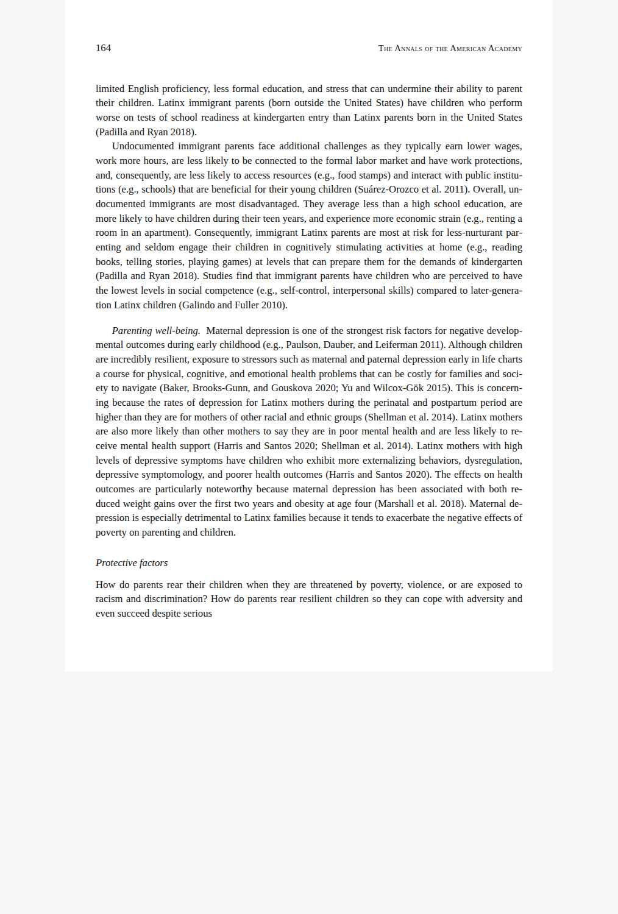164 The Annals of the American Academy
limited English proficiency, less formal education, and stress that can undermine their ability to parent their children. Latinx immigrant parents (born outside the United States) have children who perform worse on tests of school readiness at kindergarten entry than Latinx parents born in the United States (Padilla and Ryan 2018).
Undocumented immigrant parents face additional challenges as they typically earn lower wages, work more hours, are less likely to be connected to the formal labor market and have work protections, and, consequently, are less likely to access resources (e.g., food stamps) and interact with public institutions (e.g., schools) that are beneficial for their young children (Suárez-Orozco et al. 2011). Overall, undocumented immigrants are most disadvantaged. They average less than a high school education, are more likely to have children during their teen years, and experience more economic strain (e.g., renting a room in an apartment). Consequently, immigrant Latinx parents are most at risk for less-nurturant parenting and seldom engage their children in cognitively stimulating activities at home (e.g., reading books, telling stories, playing games) at levels that can prepare them for the demands of kindergarten (Padilla and Ryan 2018). Studies find that immigrant parents have children who are perceived to have the lowest levels in social competence (e.g., self-control, interpersonal skills) compared to later-generation Latinx children (Galindo and Fuller 2010).
Parenting well-being. Maternal depression is one of the strongest risk factors for negative developmental outcomes during early childhood (e.g., Paulson, Dauber, and Leiferman 2011). Although children are incredibly resilient, exposure to stressors such as maternal and paternal depression early in life charts a course for physical, cognitive, and emotional health problems that can be costly for families and society to navigate (Baker, Brooks-Gunn, and Gouskova 2020; Yu and Wilcox-Gök 2015). This is concerning because the rates of depression for Latinx mothers during the perinatal and postpartum period are higher than they are for mothers of other racial and ethnic groups (Shellman et al. 2014). Latinx mothers are also more likely than other mothers to say they are in poor mental health and are less likely to receive mental health support (Harris and Santos 2020; Shellman et al. 2014). Latinx mothers with high levels of depressive symptoms have children who exhibit more externalizing behaviors, dysregulation, depressive symptomology, and poorer health outcomes (Harris and Santos 2020). The effects on health outcomes are particularly noteworthy because maternal depression has been associated with both reduced weight gains over the first two years and obesity at age four (Marshall et al. 2018). Maternal depression is especially detrimental to Latinx families because it tends to exacerbate the negative effects of poverty on parenting and children.
Protective factors
How do parents rear their children when they are threatened by poverty, violence, or are exposed to racism and discrimination? How do parents rear resilient children so they can cope with adversity and even succeed despite serious